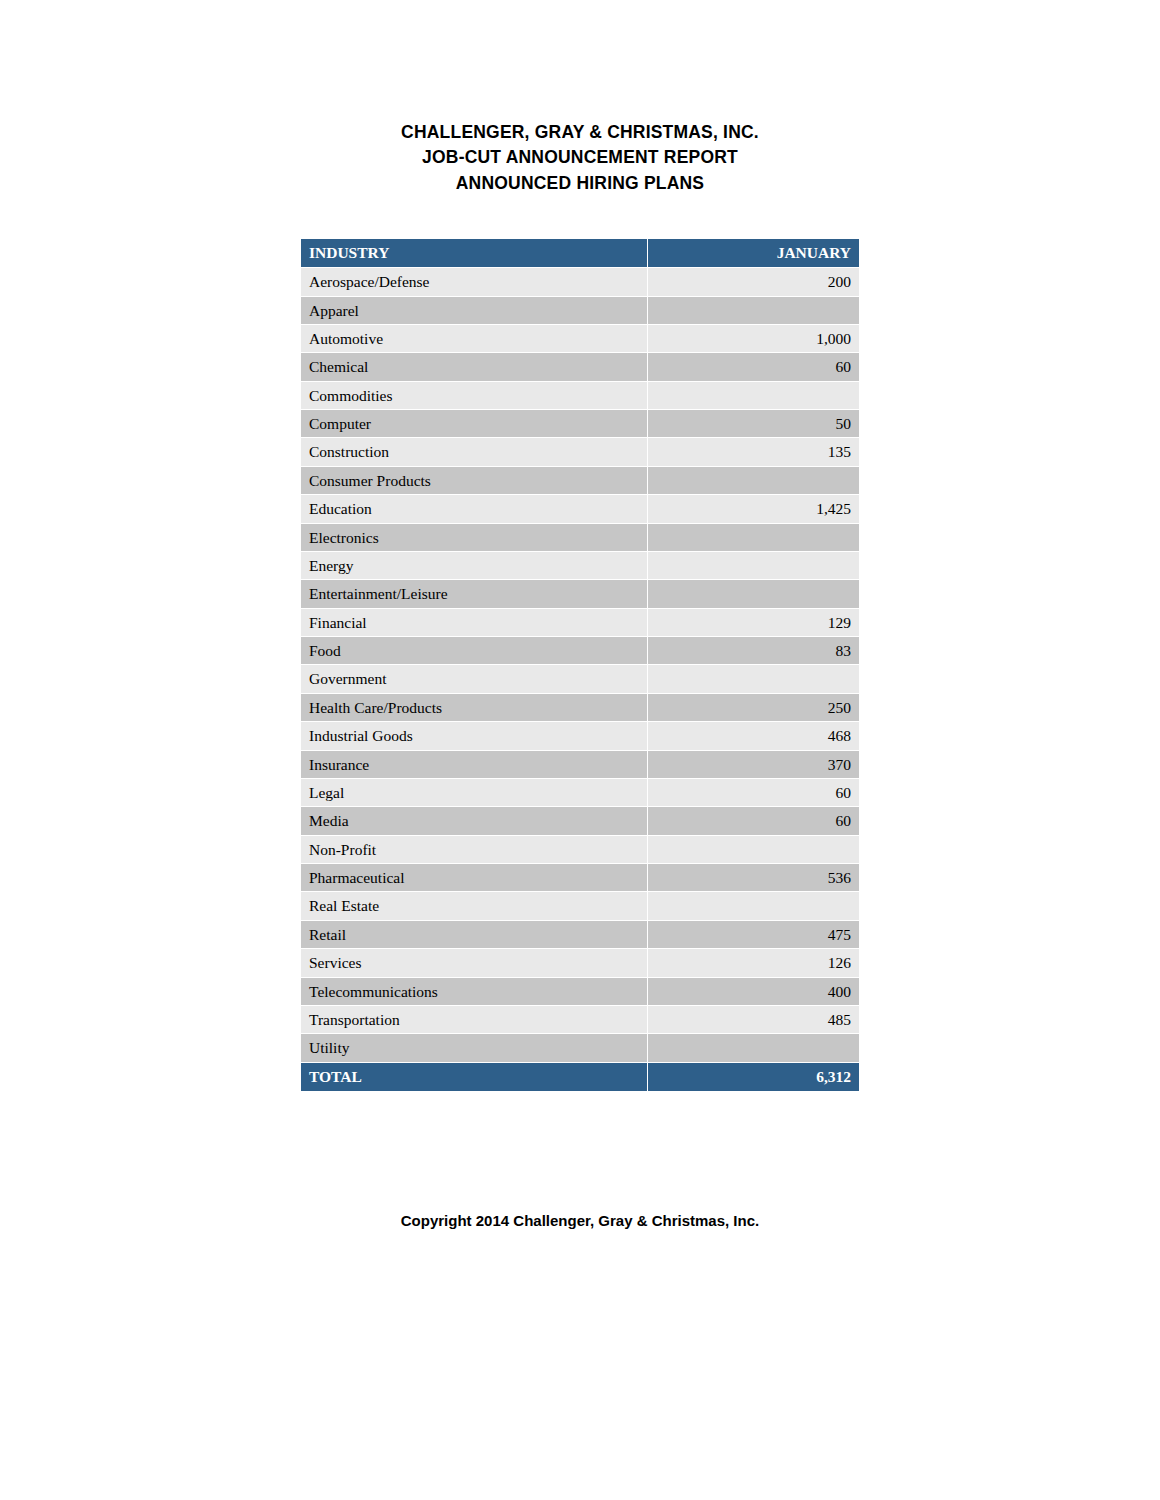CHALLENGER, GRAY & CHRISTMAS, INC. JOB-CUT ANNOUNCEMENT REPORT ANNOUNCED HIRING PLANS
Announced hiring plans by industry, January
| INDUSTRY | JANUARY |
| --- | --- |
| Aerospace/Defense | 200 |
| Apparel | |
| Automotive | 1,000 |
| Chemical | 60 |
| Commodities | |
| Computer | 50 |
| Construction | 135 |
| Consumer Products | |
| Education | 1,425 |
| Electronics | |
| Energy | |
| Entertainment/Leisure | |
| Financial | 129 |
| Food | 83 |
| Government | |
| Health Care/Products | 250 |
| Industrial Goods | 468 |
| Insurance | 370 |
| Legal | 60 |
| Media | 60 |
| Non-Profit | |
| Pharmaceutical | 536 |
| Real Estate | |
| Retail | 475 |
| Services | 126 |
| Telecommunications | 400 |
| Transportation | 485 |
| Utility | |
| TOTAL | 6,312 |
Copyright 2014 Challenger, Gray & Christmas, Inc.